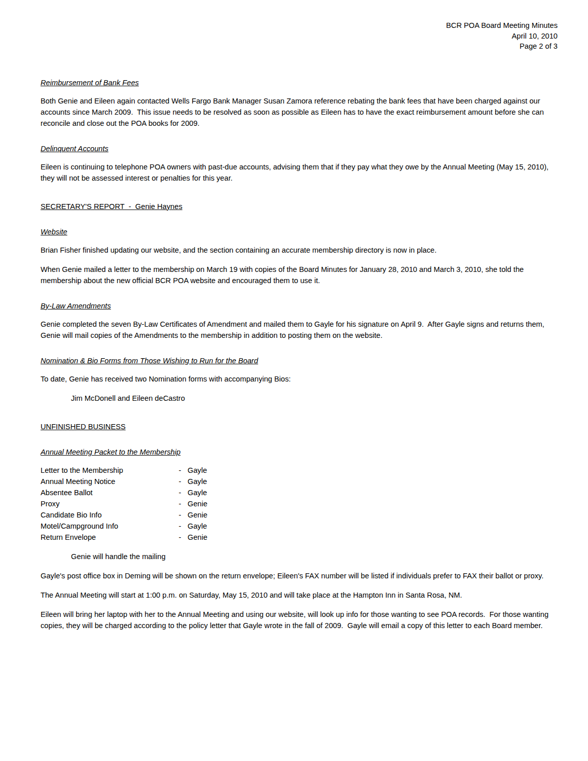BCR POA Board Meeting Minutes
April 10, 2010
Page 2 of 3
Reimbursement of Bank Fees
Both Genie and Eileen again contacted Wells Fargo Bank Manager Susan Zamora reference rebating the bank fees that have been charged against our accounts since March 2009. This issue needs to be resolved as soon as possible as Eileen has to have the exact reimbursement amount before she can reconcile and close out the POA books for 2009.
Delinquent Accounts
Eileen is continuing to telephone POA owners with past-due accounts, advising them that if they pay what they owe by the Annual Meeting (May 15, 2010), they will not be assessed interest or penalties for this year.
SECRETARY'S REPORT - Genie Haynes
Website
Brian Fisher finished updating our website, and the section containing an accurate membership directory is now in place.
When Genie mailed a letter to the membership on March 19 with copies of the Board Minutes for January 28, 2010 and March 3, 2010, she told the membership about the new official BCR POA website and encouraged them to use it.
By-Law Amendments
Genie completed the seven By-Law Certificates of Amendment and mailed them to Gayle for his signature on April 9. After Gayle signs and returns them, Genie will mail copies of the Amendments to the membership in addition to posting them on the website.
Nomination & Bio Forms from Those Wishing to Run for the Board
To date, Genie has received two Nomination forms with accompanying Bios:
Jim McDonell and Eileen deCastro
UNFINISHED BUSINESS
Annual Meeting Packet to the Membership
| Letter to the Membership | - | Gayle |
| Annual Meeting Notice | - | Gayle |
| Absentee Ballot | - | Gayle |
| Proxy | - | Genie |
| Candidate Bio Info | - | Genie |
| Motel/Campground Info | - | Gayle |
| Return Envelope | - | Genie |
Genie will handle the mailing
Gayle's post office box in Deming will be shown on the return envelope; Eileen's FAX number will be listed if individuals prefer to FAX their ballot or proxy.
The Annual Meeting will start at 1:00 p.m. on Saturday, May 15, 2010 and will take place at the Hampton Inn in Santa Rosa, NM.
Eileen will bring her laptop with her to the Annual Meeting and using our website, will look up info for those wanting to see POA records. For those wanting copies, they will be charged according to the policy letter that Gayle wrote in the fall of 2009. Gayle will email a copy of this letter to each Board member.